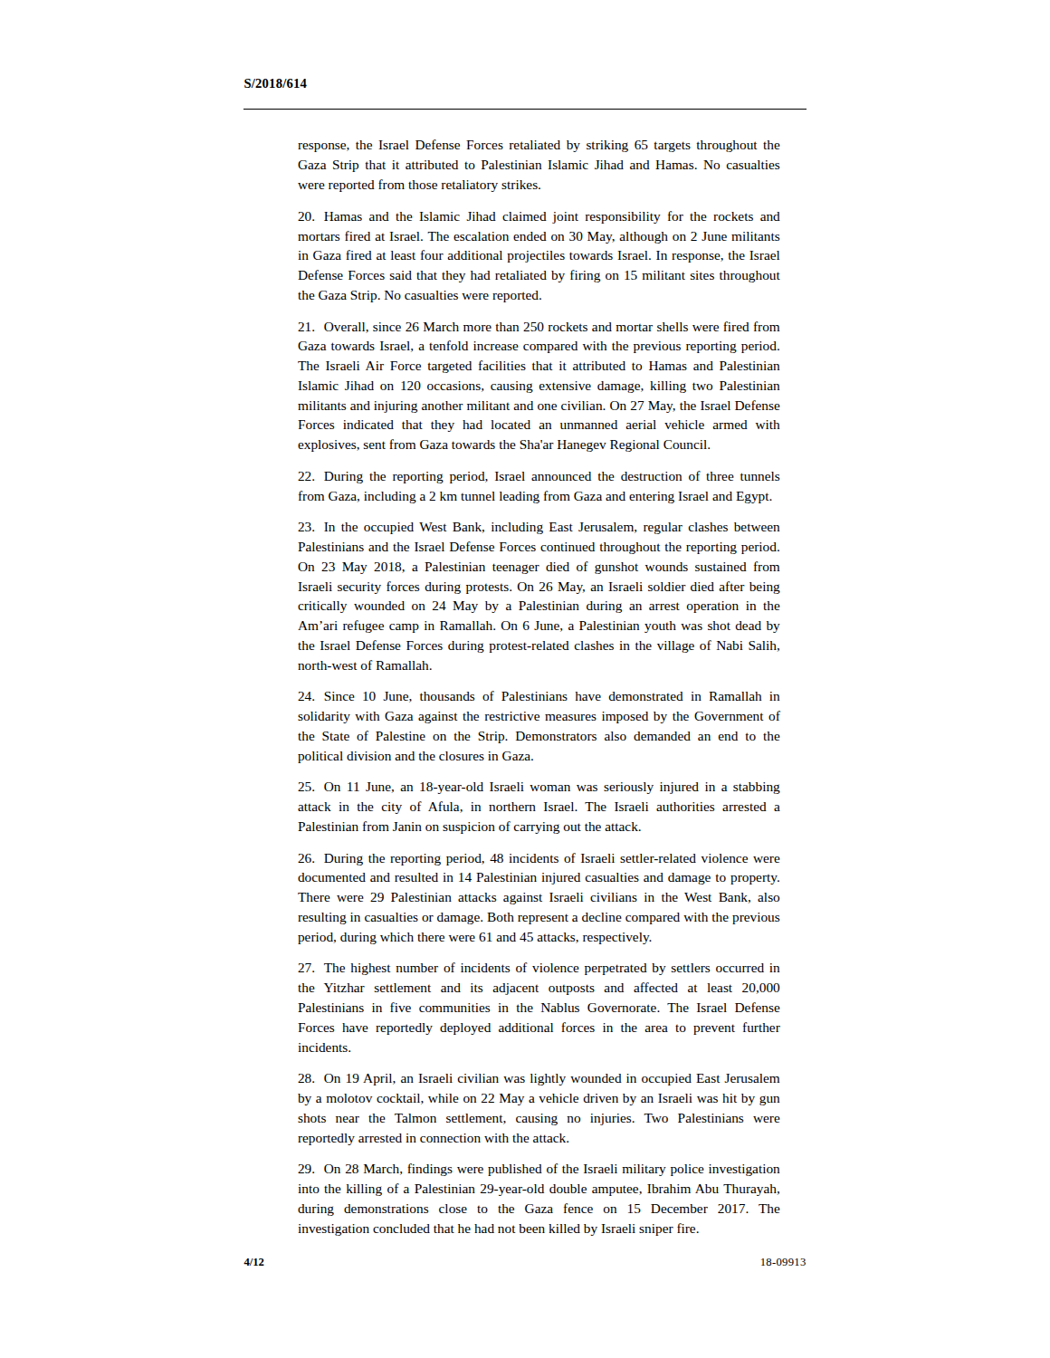S/2018/614
response, the Israel Defense Forces retaliated by striking 65 targets throughout the Gaza Strip that it attributed to Palestinian Islamic Jihad and Hamas. No casualties were reported from those retaliatory strikes.
20. Hamas and the Islamic Jihad claimed joint responsibility for the rockets and mortars fired at Israel. The escalation ended on 30 May, although on 2 June militants in Gaza fired at least four additional projectiles towards Israel. In response, the Israel Defense Forces said that they had retaliated by firing on 15 militant sites throughout the Gaza Strip. No casualties were reported.
21. Overall, since 26 March more than 250 rockets and mortar shells were fired from Gaza towards Israel, a tenfold increase compared with the previous reporting period. The Israeli Air Force targeted facilities that it attributed to Hamas and Palestinian Islamic Jihad on 120 occasions, causing extensive damage, killing two Palestinian militants and injuring another militant and one civilian. On 27 May, the Israel Defense Forces indicated that they had located an unmanned aerial vehicle armed with explosives, sent from Gaza towards the Sha'ar Hanegev Regional Council.
22. During the reporting period, Israel announced the destruction of three tunnels from Gaza, including a 2 km tunnel leading from Gaza and entering Israel and Egypt.
23. In the occupied West Bank, including East Jerusalem, regular clashes between Palestinians and the Israel Defense Forces continued throughout the reporting period. On 23 May 2018, a Palestinian teenager died of gunshot wounds sustained from Israeli security forces during protests. On 26 May, an Israeli soldier died after being critically wounded on 24 May by a Palestinian during an arrest operation in the Am’ari refugee camp in Ramallah. On 6 June, a Palestinian youth was shot dead by the Israel Defense Forces during protest-related clashes in the village of Nabi Salih, north-west of Ramallah.
24. Since 10 June, thousands of Palestinians have demonstrated in Ramallah in solidarity with Gaza against the restrictive measures imposed by the Government of the State of Palestine on the Strip. Demonstrators also demanded an end to the political division and the closures in Gaza.
25. On 11 June, an 18-year-old Israeli woman was seriously injured in a stabbing attack in the city of Afula, in northern Israel. The Israeli authorities arrested a Palestinian from Janin on suspicion of carrying out the attack.
26. During the reporting period, 48 incidents of Israeli settler-related violence were documented and resulted in 14 Palestinian injured casualties and damage to property. There were 29 Palestinian attacks against Israeli civilians in the West Bank, also resulting in casualties or damage. Both represent a decline compared with the previous period, during which there were 61 and 45 attacks, respectively.
27. The highest number of incidents of violence perpetrated by settlers occurred in the Yitzhar settlement and its adjacent outposts and affected at least 20,000 Palestinians in five communities in the Nablus Governorate. The Israel Defense Forces have reportedly deployed additional forces in the area to prevent further incidents.
28. On 19 April, an Israeli civilian was lightly wounded in occupied East Jerusalem by a molotov cocktail, while on 22 May a vehicle driven by an Israeli was hit by gun shots near the Talmon settlement, causing no injuries. Two Palestinians were reportedly arrested in connection with the attack.
29. On 28 March, findings were published of the Israeli military police investigation into the killing of a Palestinian 29-year-old double amputee, Ibrahim Abu Thurayah, during demonstrations close to the Gaza fence on 15 December 2017. The investigation concluded that he had not been killed by Israeli sniper fire.
4/12 18-09913